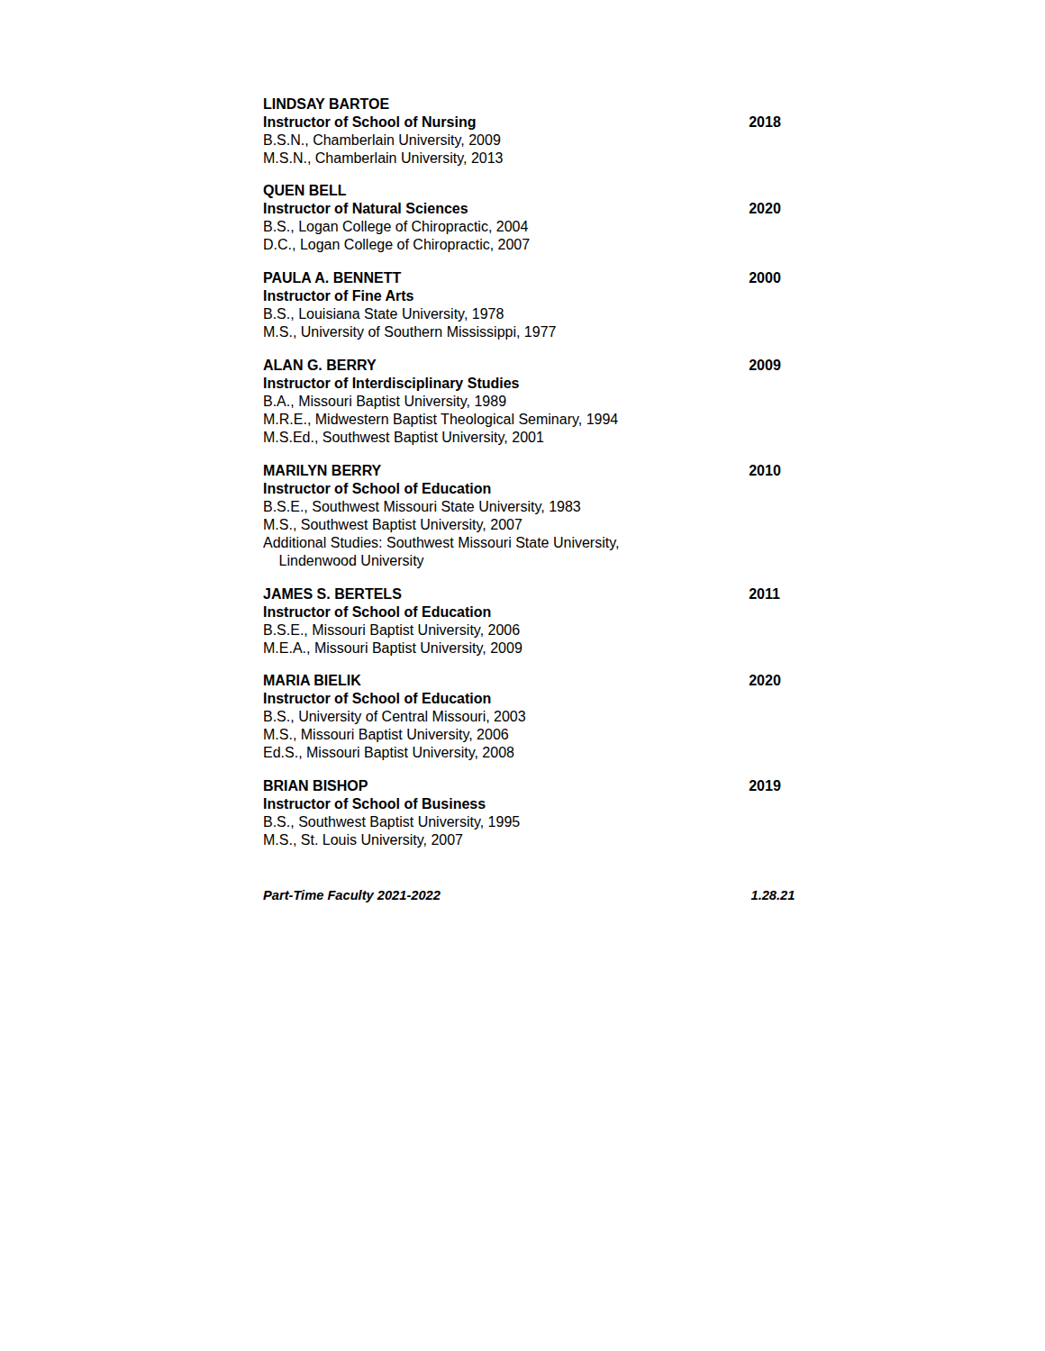Lindsay Bartoe
Instructor of School of Nursing
2018
B.S.N., Chamberlain University, 2009
M.S.N., Chamberlain University, 2013
Quen Bell
Instructor of Natural Sciences
2020
B.S., Logan College of Chiropractic, 2004
D.C., Logan College of Chiropractic, 2007
Paula A. Bennett
2000
Instructor of Fine Arts
B.S., Louisiana State University, 1978
M.S., University of Southern Mississippi, 1977
Alan G. Berry
2009
Instructor of Interdisciplinary Studies
B.A., Missouri Baptist University, 1989
M.R.E., Midwestern Baptist Theological Seminary, 1994
M.S.Ed., Southwest Baptist University, 2001
Marilyn Berry
2010
Instructor of School of Education
B.S.E., Southwest Missouri State University, 1983
M.S., Southwest Baptist University, 2007
Additional Studies: Southwest Missouri State University,
Lindenwood University
James S. Bertels
2011
Instructor of School of Education
B.S.E., Missouri Baptist University, 2006
M.E.A., Missouri Baptist University, 2009
Maria Bielik
2020
Instructor of School of Education
B.S., University of Central Missouri, 2003
M.S., Missouri Baptist University, 2006
Ed.S., Missouri Baptist University, 2008
Brian Bishop
2019
Instructor of School of Business
B.S., Southwest Baptist University, 1995
M.S., St. Louis University, 2007
Part-Time Faculty 2021-2022 1.28.21